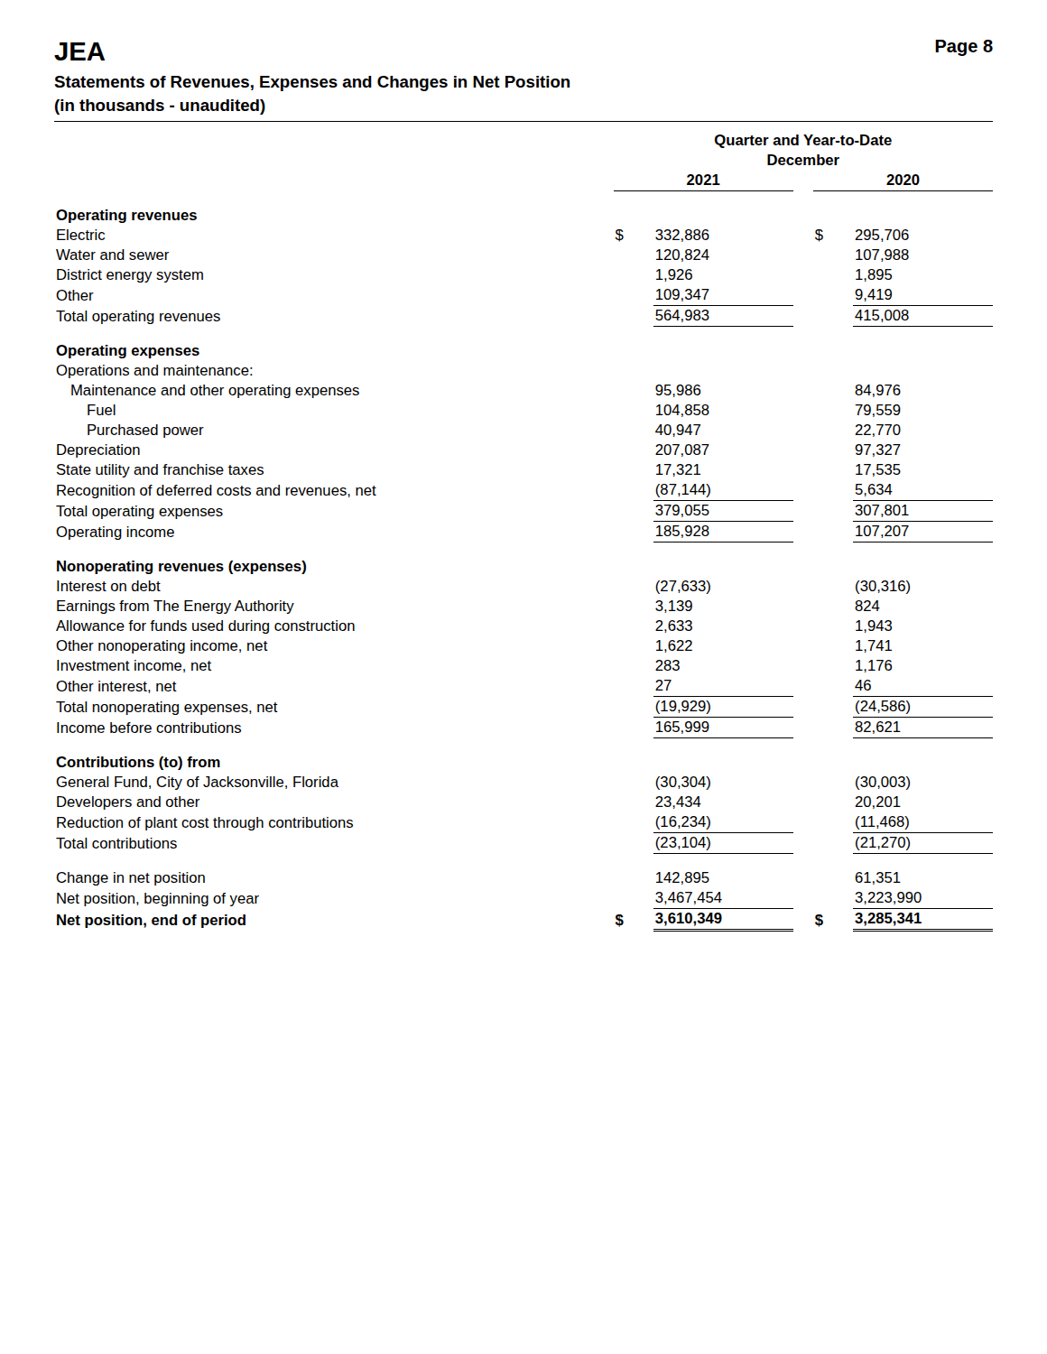Page 8
JEA
Statements of Revenues, Expenses and Changes in Net Position
(in thousands - unaudited)
| | Quarter and Year-to-Date |
| | December |
| | 2021 | | 2020 |
| Operating revenues | | | | | |
| Electric | $ | 332,886 | | $ | 295,706 |
| Water and sewer | | 120,824 | | | 107,988 |
| District energy system | | 1,926 | | | 1,895 |
| Other | | 109,347 | | | 9,419 |
| Total operating revenues | | 564,983 | | | 415,008 |
| Operating expenses | | | | | |
| Operations and maintenance: | | | | | |
| Maintenance and other operating expenses | | 95,986 | | | 84,976 |
| Fuel | | 104,858 | | | 79,559 |
| Purchased power | | 40,947 | | | 22,770 |
| Depreciation | | 207,087 | | | 97,327 |
| State utility and franchise taxes | | 17,321 | | | 17,535 |
| Recognition of deferred costs and revenues, net | | (87,144) | | | 5,634 |
| Total operating expenses | | 379,055 | | | 307,801 |
| Operating income | | 185,928 | | | 107,207 |
| Nonoperating revenues (expenses) | | | | | |
| Interest on debt | | (27,633) | | | (30,316) |
| Earnings from The Energy Authority | | 3,139 | | | 824 |
| Allowance for funds used during construction | | 2,633 | | | 1,943 |
| Other nonoperating income, net | | 1,622 | | | 1,741 |
| Investment income, net | | 283 | | | 1,176 |
| Other interest, net | | 27 | | | 46 |
| Total nonoperating expenses, net | | (19,929) | | | (24,586) |
| Income before contributions | | 165,999 | | | 82,621 |
| Contributions (to) from | | | | | |
| General Fund, City of Jacksonville, Florida | | (30,304) | | | (30,003) |
| Developers and other | | 23,434 | | | 20,201 |
| Reduction of plant cost through contributions | | (16,234) | | | (11,468) |
| Total contributions | | (23,104) | | | (21,270) |
| Change in net position | | 142,895 | | | 61,351 |
| Net position, beginning of year | | 3,467,454 | | | 3,223,990 |
| Net position, end of period | $ | 3,610,349 | | $ | 3,285,341 |